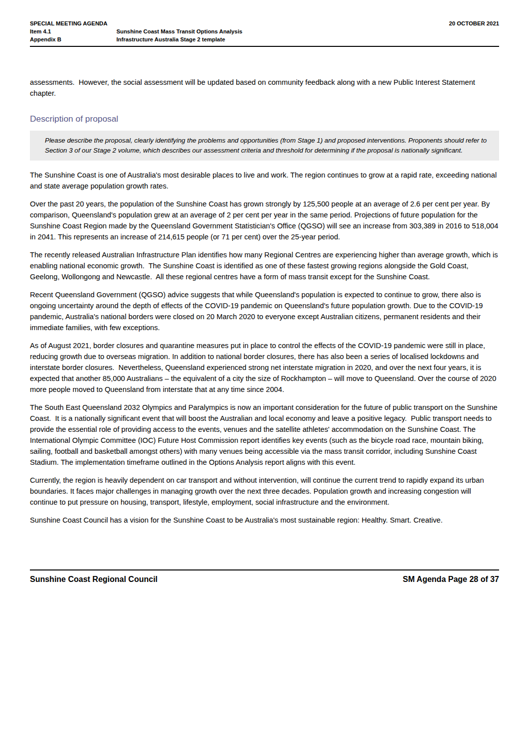SPECIAL MEETING AGENDA
Item 4.1 Sunshine Coast Mass Transit Options Analysis
Appendix B Infrastructure Australia Stage 2 template
20 OCTOBER 2021
assessments. However, the social assessment will be updated based on community feedback along with a new Public Interest Statement chapter.
Description of proposal
Please describe the proposal, clearly identifying the problems and opportunities (from Stage 1) and proposed interventions. Proponents should refer to Section 3 of our Stage 2 volume, which describes our assessment criteria and threshold for determining if the proposal is nationally significant.
The Sunshine Coast is one of Australia's most desirable places to live and work. The region continues to grow at a rapid rate, exceeding national and state average population growth rates.
Over the past 20 years, the population of the Sunshine Coast has grown strongly by 125,500 people at an average of 2.6 per cent per year. By comparison, Queensland's population grew at an average of 2 per cent per year in the same period. Projections of future population for the Sunshine Coast Region made by the Queensland Government Statistician's Office (QGSO) will see an increase from 303,389 in 2016 to 518,004 in 2041. This represents an increase of 214,615 people (or 71 per cent) over the 25-year period.
The recently released Australian Infrastructure Plan identifies how many Regional Centres are experiencing higher than average growth, which is enabling national economic growth. The Sunshine Coast is identified as one of these fastest growing regions alongside the Gold Coast, Geelong, Wollongong and Newcastle. All these regional centres have a form of mass transit except for the Sunshine Coast.
Recent Queensland Government (QGSO) advice suggests that while Queensland's population is expected to continue to grow, there also is ongoing uncertainty around the depth of effects of the COVID-19 pandemic on Queensland's future population growth. Due to the COVID-19 pandemic, Australia's national borders were closed on 20 March 2020 to everyone except Australian citizens, permanent residents and their immediate families, with few exceptions.
As of August 2021, border closures and quarantine measures put in place to control the effects of the COVID-19 pandemic were still in place, reducing growth due to overseas migration. In addition to national border closures, there has also been a series of localised lockdowns and interstate border closures. Nevertheless, Queensland experienced strong net interstate migration in 2020, and over the next four years, it is expected that another 85,000 Australians – the equivalent of a city the size of Rockhampton – will move to Queensland. Over the course of 2020 more people moved to Queensland from interstate that at any time since 2004.
The South East Queensland 2032 Olympics and Paralympics is now an important consideration for the future of public transport on the Sunshine Coast. It is a nationally significant event that will boost the Australian and local economy and leave a positive legacy. Public transport needs to provide the essential role of providing access to the events, venues and the satellite athletes' accommodation on the Sunshine Coast. The International Olympic Committee (IOC) Future Host Commission report identifies key events (such as the bicycle road race, mountain biking, sailing, football and basketball amongst others) with many venues being accessible via the mass transit corridor, including Sunshine Coast Stadium. The implementation timeframe outlined in the Options Analysis report aligns with this event.
Currently, the region is heavily dependent on car transport and without intervention, will continue the current trend to rapidly expand its urban boundaries. It faces major challenges in managing growth over the next three decades. Population growth and increasing congestion will continue to put pressure on housing, transport, lifestyle, employment, social infrastructure and the environment.
Sunshine Coast Council has a vision for the Sunshine Coast to be Australia's most sustainable region: Healthy. Smart. Creative.
Sunshine Coast Regional Council
SM Agenda Page 28 of 37